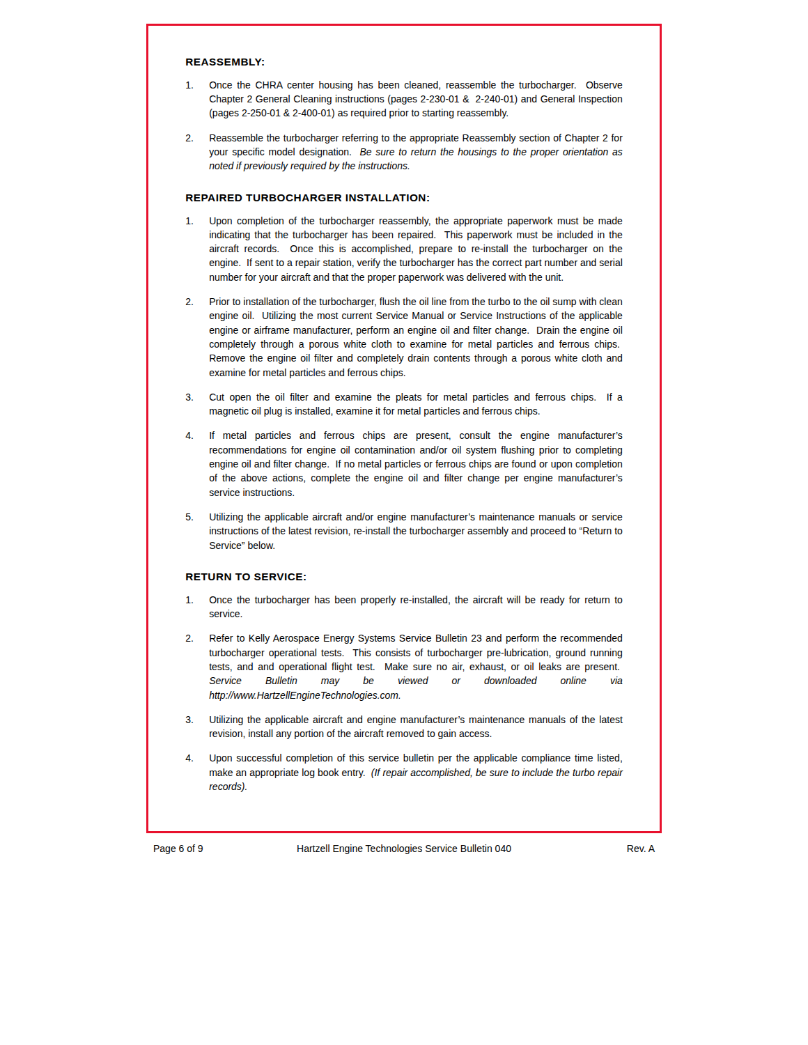REASSEMBLY:
1. Once the CHRA center housing has been cleaned, reassemble the turbocharger. Observe Chapter 2 General Cleaning instructions (pages 2-230-01 & 2-240-01) and General Inspection (pages 2-250-01 & 2-400-01) as required prior to starting reassembly.
2. Reassemble the turbocharger referring to the appropriate Reassembly section of Chapter 2 for your specific model designation. Be sure to return the housings to the proper orientation as noted if previously required by the instructions.
REPAIRED TURBOCHARGER INSTALLATION:
1. Upon completion of the turbocharger reassembly, the appropriate paperwork must be made indicating that the turbocharger has been repaired. This paperwork must be included in the aircraft records. Once this is accomplished, prepare to re-install the turbocharger on the engine. If sent to a repair station, verify the turbocharger has the correct part number and serial number for your aircraft and that the proper paperwork was delivered with the unit.
2. Prior to installation of the turbocharger, flush the oil line from the turbo to the oil sump with clean engine oil. Utilizing the most current Service Manual or Service Instructions of the applicable engine or airframe manufacturer, perform an engine oil and filter change. Drain the engine oil completely through a porous white cloth to examine for metal particles and ferrous chips. Remove the engine oil filter and completely drain contents through a porous white cloth and examine for metal particles and ferrous chips.
3. Cut open the oil filter and examine the pleats for metal particles and ferrous chips. If a magnetic oil plug is installed, examine it for metal particles and ferrous chips.
4. If metal particles and ferrous chips are present, consult the engine manufacturer’s recommendations for engine oil contamination and/or oil system flushing prior to completing engine oil and filter change. If no metal particles or ferrous chips are found or upon completion of the above actions, complete the engine oil and filter change per engine manufacturer’s service instructions.
5. Utilizing the applicable aircraft and/or engine manufacturer’s maintenance manuals or service instructions of the latest revision, re-install the turbocharger assembly and proceed to “Return to Service” below.
RETURN TO SERVICE:
1. Once the turbocharger has been properly re-installed, the aircraft will be ready for return to service.
2. Refer to Kelly Aerospace Energy Systems Service Bulletin 23 and perform the recommended turbocharger operational tests. This consists of turbocharger pre-lubrication, ground running tests, and and operational flight test. Make sure no air, exhaust, or oil leaks are present. Service Bulletin may be viewed or downloaded online via http://www.HartzellEngineTechnologies.com.
3. Utilizing the applicable aircraft and engine manufacturer’s maintenance manuals of the latest revision, install any portion of the aircraft removed to gain access.
4. Upon successful completion of this service bulletin per the applicable compliance time listed, make an appropriate log book entry. (If repair accomplished, be sure to include the turbo repair records).
Page 6 of 9
Hartzell Engine Technologies Service Bulletin 040
Rev. A